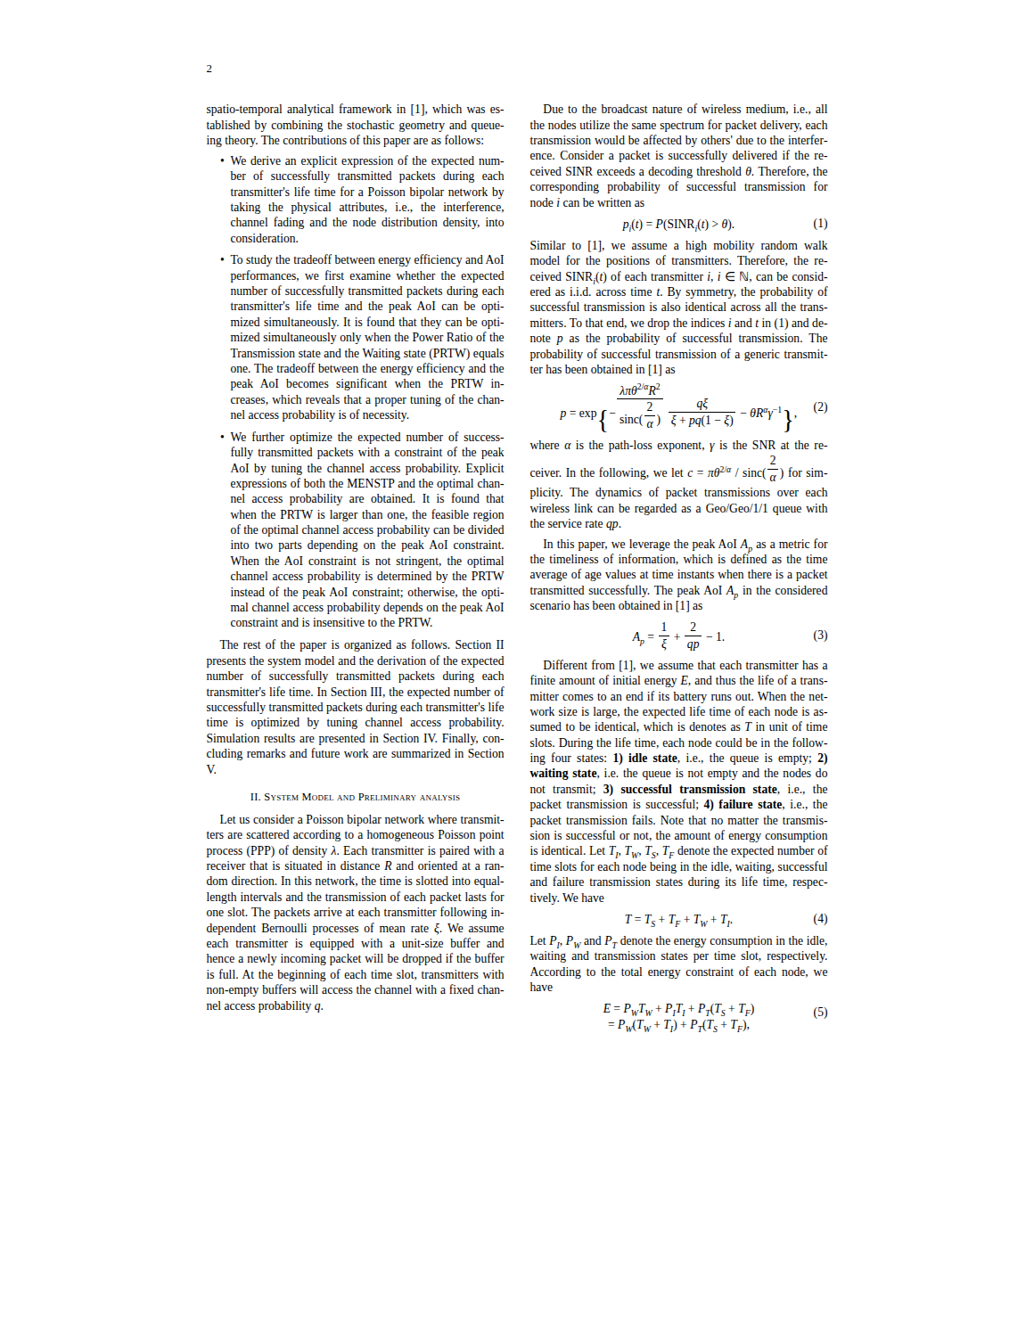2
spatio-temporal analytical framework in [1], which was established by combining the stochastic geometry and queueing theory. The contributions of this paper are as follows:
We derive an explicit expression of the expected number of successfully transmitted packets during each transmitter's life time for a Poisson bipolar network by taking the physical attributes, i.e., the interference, channel fading and the node distribution density, into consideration.
To study the tradeoff between energy efficiency and AoI performances, we first examine whether the expected number of successfully transmitted packets during each transmitter's life time and the peak AoI can be optimized simultaneously. It is found that they can be optimized simultaneously only when the Power Ratio of the Transmission state and the Waiting state (PRTW) equals one. The tradeoff between the energy efficiency and the peak AoI becomes significant when the PRTW increases, which reveals that a proper tuning of the channel access probability is of necessity.
We further optimize the expected number of successfully transmitted packets with a constraint of the peak AoI by tuning the channel access probability. Explicit expressions of both the MENSTP and the optimal channel access probability are obtained. It is found that when the PRTW is larger than one, the feasible region of the optimal channel access probability can be divided into two parts depending on the peak AoI constraint. When the AoI constraint is not stringent, the optimal channel access probability is determined by the PRTW instead of the peak AoI constraint; otherwise, the optimal channel access probability depends on the peak AoI constraint and is insensitive to the PRTW.
The rest of the paper is organized as follows. Section II presents the system model and the derivation of the expected number of successfully transmitted packets during each transmitter's life time. In Section III, the expected number of successfully transmitted packets during each transmitter's life time is optimized by tuning channel access probability. Simulation results are presented in Section IV. Finally, concluding remarks and future work are summarized in Section V.
II. System Model and Preliminary analysis
Let us consider a Poisson bipolar network where transmitters are scattered according to a homogeneous Poisson point process (PPP) of density λ. Each transmitter is paired with a receiver that is situated in distance R and oriented at a random direction. In this network, the time is slotted into equal-length intervals and the transmission of each packet lasts for one slot. The packets arrive at each transmitter following independent Bernoulli processes of mean rate ξ. We assume each transmitter is equipped with a unit-size buffer and hence a newly incoming packet will be dropped if the buffer is full. At the beginning of each time slot, transmitters with non-empty buffers will access the channel with a fixed channel access probability q.
Due to the broadcast nature of wireless medium, i.e., all the nodes utilize the same spectrum for packet delivery, each transmission would be affected by others' due to the interference. Consider a packet is successfully delivered if the received SINR exceeds a decoding threshold θ. Therefore, the corresponding probability of successful transmission for node i can be written as
pi(t) = P(SINRi(t) > θ). (1)
Similar to [1], we assume a high mobility random walk model for the positions of transmitters. Therefore, the received SINRi(t) of each transmitter i, i ∈ ℕ, can be considered as i.i.d. across time t. By symmetry, the probability of successful transmission is also identical across all the transmitters. To that end, we drop the indices i and t in (1) and denote p as the probability of successful transmission. The probability of successful transmission of a generic transmitter has been obtained in [1] as
p = exp{−λπθ2/αR2 sinc(2 α) qξ ξ + pq(1 − ξ) − θRαγ−1}, (2)
where α is the path-loss exponent, γ is the SNR at the receiver. In the following, we let c = πθ2/α / sinc(2 α) for simplicity. The dynamics of packet transmissions over each wireless link can be regarded as a Geo/Geo/1/1 queue with the service rate qp.
In this paper, we leverage the peak AoI Ap as a metric for the timeliness of information, which is defined as the time average of age values at time instants when there is a packet transmitted successfully. The peak AoI Ap in the considered scenario has been obtained in [1] as
Ap = 1 ξ + 2 qp − 1. (3)
Different from [1], we assume that each transmitter has a finite amount of initial energy E, and thus the life of a transmitter comes to an end if its battery runs out. When the network size is large, the expected life time of each node is assumed to be identical, which is denotes as T in unit of time slots. During the life time, each node could be in the following four states: 1) idle state, i.e., the queue is empty; 2) waiting state, i.e. the queue is not empty and the nodes do not transmit; 3) successful transmission state, i.e., the packet transmission is successful; 4) failure state, i.e., the packet transmission fails. Note that no matter the transmission is successful or not, the amount of energy consumption is identical. Let TI, TW, TS, TF denote the expected number of time slots for each node being in the idle, waiting, successful and failure transmission states during its life time, respectively. We have
T = TS + TF + TW + TI. (4)
Let PI, PW and PT denote the energy consumption in the idle, waiting and transmission states per time slot, respectively. According to the total energy constraint of each node, we have
E = PWTW + PITI + PT(TS + TF) = PW(TW + TI) + PT(TS + TF), (5)